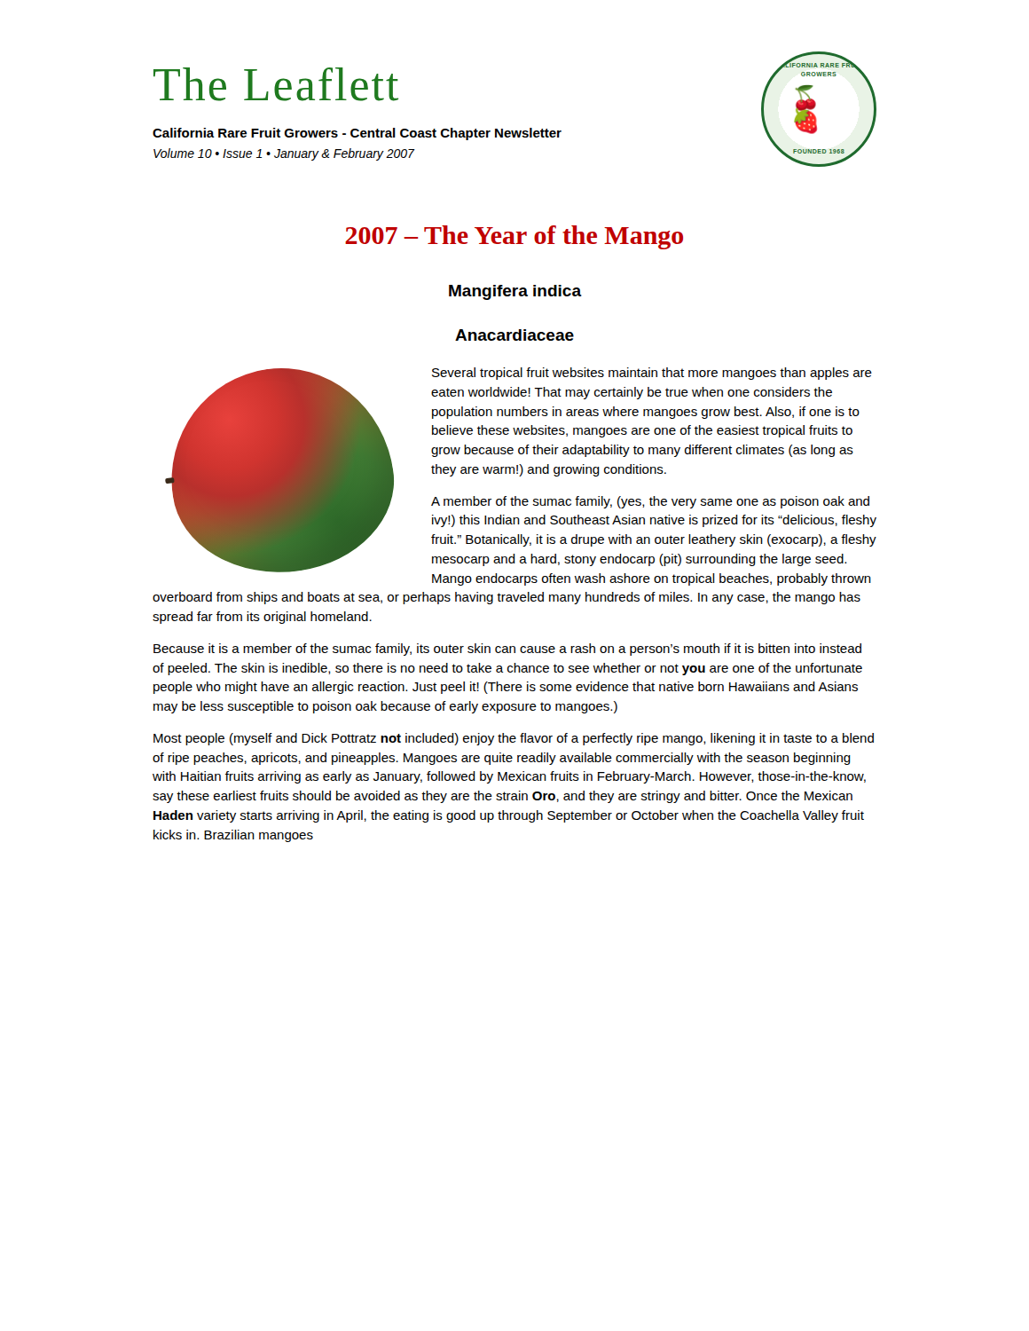The Leaflett
California Rare Fruit Growers - Central Coast Chapter Newsletter
Volume 10 • Issue 1 • January & February 2007
CALIFORNIA RARE FRUIT GROWERS FOUNDED 1968
🍒🍓
2007 – The Year of the Mango
Mangifera indica
Anacardiaceae
Several tropical fruit websites maintain that more mangoes than apples are eaten worldwide! That may certainly be true when one considers the population numbers in areas where mangoes grow best. Also, if one is to believe these websites, mangoes are one of the easiest tropical fruits to grow because of their adaptability to many different climates (as long as they are warm!) and growing conditions.
A member of the sumac family, (yes, the very same one as poison oak and ivy!) this Indian and Southeast Asian native is prized for its “delicious, fleshy fruit.” Botanically, it is a drupe with an outer leathery skin (exocarp), a fleshy mesocarp and a hard, stony endocarp (pit) surrounding the large seed. Mango endocarps often wash ashore on tropical beaches, probably thrown overboard from ships and boats at sea, or perhaps having traveled many hundreds of miles. In any case, the mango has spread far from its original homeland.
Because it is a member of the sumac family, its outer skin can cause a rash on a person’s mouth if it is bitten into instead of peeled. The skin is inedible, so there is no need to take a chance to see whether or not you are one of the unfortunate people who might have an allergic reaction. Just peel it! (There is some evidence that native born Hawaiians and Asians may be less susceptible to poison oak because of early exposure to mangoes.)
Most people (myself and Dick Pottratz not included) enjoy the flavor of a perfectly ripe mango, likening it in taste to a blend of ripe peaches, apricots, and pineapples. Mangoes are quite readily available commercially with the season beginning with Haitian fruits arriving as early as January, followed by Mexican fruits in February-March. However, those-in-the-know, say these earliest fruits should be avoided as they are the strain Oro, and they are stringy and bitter. Once the Mexican Haden variety starts arriving in April, the eating is good up through September or October when the Coachella Valley fruit kicks in. Brazilian mangoes